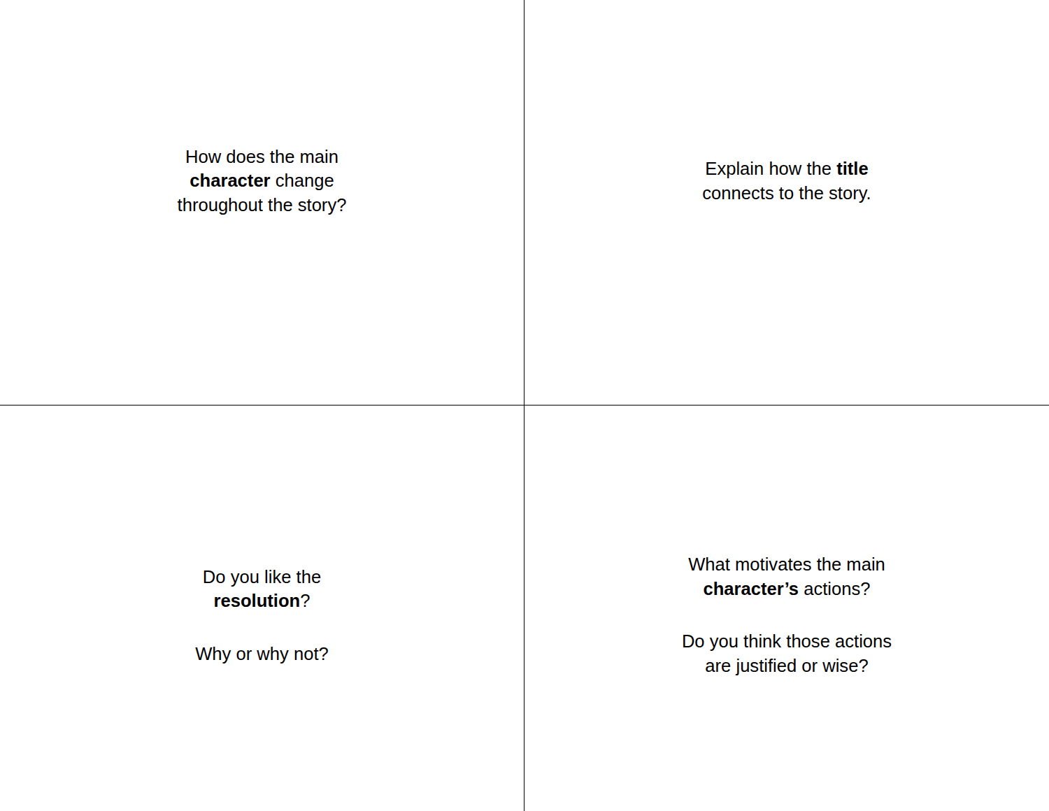How does the main character change throughout the story?
Explain how the title connects to the story.
Do you like the resolution?
Why or why not?
What motivates the main character’s actions?
Do you think those actions are justified or wise?